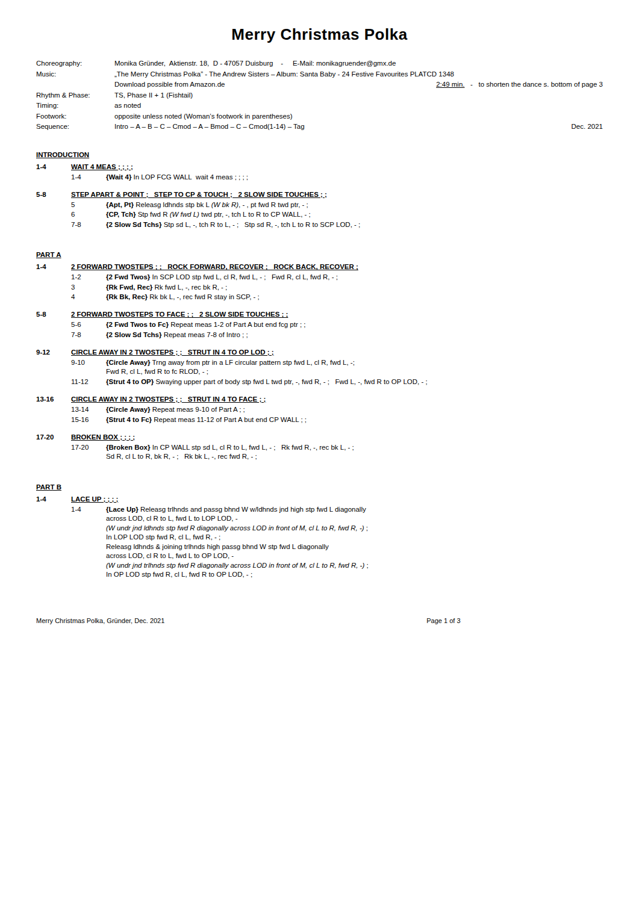Merry Christmas Polka
| Choreography: | Monika Gründer, Aktienstr. 18, D - 47057 Duisburg - E-Mail: monikagruender@gmx.de |
| Music: | „The Merry Christmas Polka” - The Andrew Sisters – Album: Santa Baby - 24 Festive Favourites PLATCD 1348 |
| | / Download possible from Amazon.de / 2:49 min. - to shorten the dance s. bottom of page 3 / |
| Rhythm & Phase: | TS, Phase II + 1 (Fishtail) |
| Timing: | as noted |
| Footwork: | opposite unless noted (Woman’s footwork in parentheses) |
| Sequence: | / Intro – A – B – C – Cmod – A – Bmod – C – Cmod(1-14) – Tag / Dec. 2021 / |
INTRODUCTION
| 1-4 | WAIT 4 MEAS ; ; ; ; |
| | / 1-4 / {Wait 4} In LOP FCG WALL wait 4 meas ; ; ; ; / |
| 5-8 | STEP APART & POINT ; STEP TO CP & TOUCH ; 2 SLOW SIDE TOUCHES ; ; |
| | / 5 / {Apt, Pt} Releasg ldhnds stp bk L (W bk R) , - , pt fwd R twd ptr, - ; / / 6 / {CP, Tch} Stp fwd R (W fwd L) twd ptr, -, tch L to R to CP WALL, - ; / / 7-8 / {2 Slow Sd Tchs} Stp sd L, -, tch R to L, - ; Stp sd R, -, tch L to R to SCP LOD, - ; / |
PART A
| 1-4 | 2 FORWARD TWOSTEPS ; ; ROCK FORWARD, RECOVER ; ROCK BACK, RECOVER ; |
| | / 1-2 / {2 Fwd Twos} In SCP LOD stp fwd L, cl R, fwd L, - ; Fwd R, cl L, fwd R, - ; / / 3 / {Rk Fwd, Rec} Rk fwd L, -, rec bk R, - ; / / 4 / {Rk Bk, Rec} Rk bk L, -, rec fwd R stay in SCP, - ; / |
| 5-8 | 2 FORWARD TWOSTEPS TO FACE ; ; 2 SLOW SIDE TOUCHES ; ; |
| | / 5-6 / {2 Fwd Twos to Fc} Repeat meas 1-2 of Part A but end fcg ptr ; ; / / 7-8 / {2 Slow Sd Tchs} Repeat meas 7-8 of Intro ; ; / |
| 9-12 | CIRCLE AWAY IN 2 TWOSTEPS ; ; STRUT IN 4 TO OP LOD ; ; |
| | / 9-10 / {Circle Away} Trng away from ptr in a LF circular pattern stp fwd L, cl R, fwd L, -; Fwd R, cl L, fwd R to fc RLOD, - ; / / 11-12 / {Strut 4 to OP} Swaying upper part of body stp fwd L twd ptr, -, fwd R, - ; Fwd L, -, fwd R to OP LOD, - ; / |
| 13-16 | CIRCLE AWAY IN 2 TWOSTEPS ; ; STRUT IN 4 TO FACE ; ; |
| | / 13-14 / {Circle Away} Repeat meas 9-10 of Part A ; ; / / 15-16 / {Strut 4 to Fc} Repeat meas 11-12 of Part A but end CP WALL ; ; / |
| 17-20 | BROKEN BOX ; ; ; ; |
| | / 17-20 / {Broken Box} In CP WALL stp sd L, cl R to L, fwd L, - ; Rk fwd R, -, rec bk L, - ; Sd R, cl L to R, bk R, - ; Rk bk L, -, rec fwd R, - ; / |
PART B
| 1-4 | LACE UP ; ; ; ; |
| | / 1-4 / {Lace Up} Releasg trlhnds and passg bhnd W w/ldhnds jnd high stp fwd L diagonally across LOD, cl R to L, fwd L to LOP LOD, - (W undr jnd ldhnds stp fwd R diagonally across LOD in front of M, cl L to R, fwd R, -) ; In LOP LOD stp fwd R, cl L, fwd R, - ; Releasg ldhnds & joining trlhnds high passg bhnd W stp fwd L diagonally across LOD, cl R to L, fwd L to OP LOD, - (W undr jnd trlhnds stp fwd R diagonally across LOD in front of M, cl L to R, fwd R, -) ; In OP LOD stp fwd R, cl L, fwd R to OP LOD, - ; / |
| Merry Christmas Polka, Gründer, Dec. 2021 | Page 1 of 3 | |